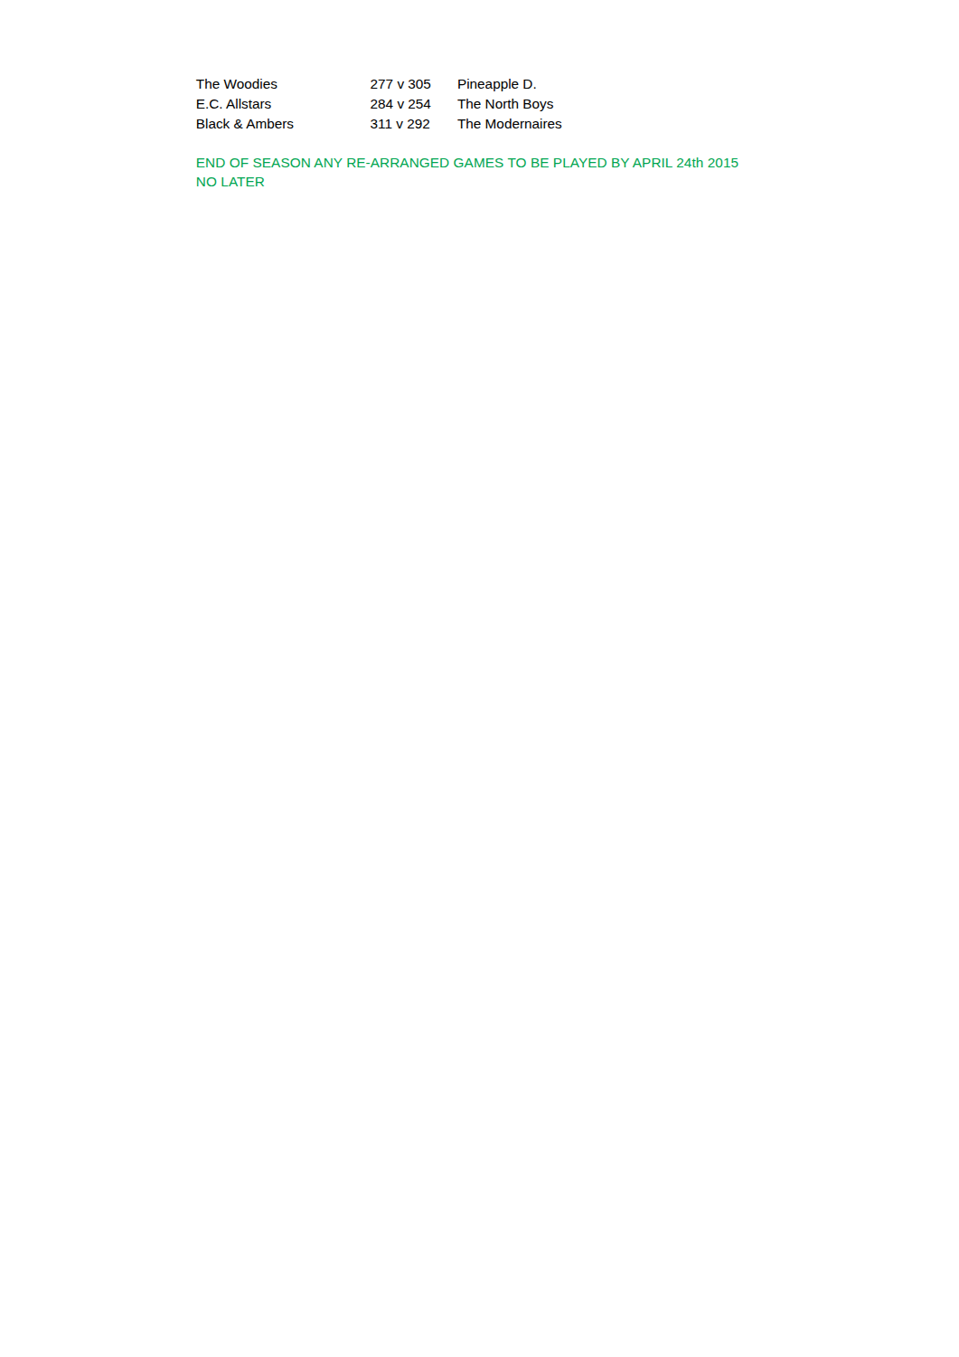| The Woodies | 277 v 305 | Pineapple D. |
| E.C. Allstars | 284 v 254 | The North Boys |
| Black & Ambers | 311 v 292 | The Modernaires |
END OF SEASON ANY RE-ARRANGED GAMES TO BE PLAYED BY APRIL 24th 2015 NO LATER